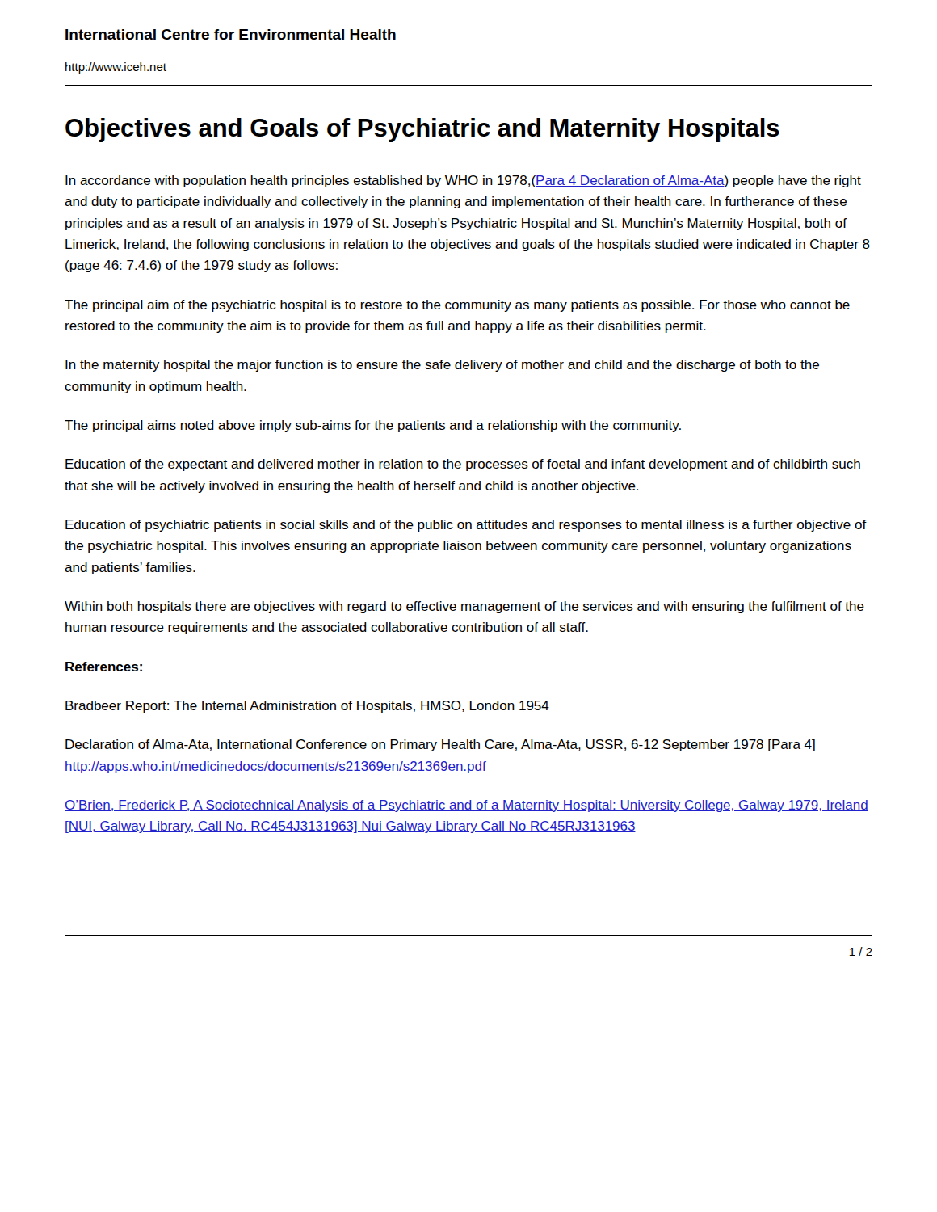International Centre for Environmental Health
http://www.iceh.net
Objectives and Goals of Psychiatric and Maternity Hospitals
In accordance with population health principles established by WHO in 1978,(Para 4 Declaration of Alma-Ata) people have the right and duty to participate individually and collectively in the planning and implementation of their health care. In furtherance of these principles and as a result of an analysis in 1979 of St. Joseph’s Psychiatric Hospital and St. Munchin’s Maternity Hospital, both of Limerick, Ireland, the following conclusions in relation to the objectives and goals of the hospitals studied were indicated in Chapter 8 (page 46: 7.4.6) of the 1979 study as follows:
The principal aim of the psychiatric hospital is to restore to the community as many patients as possible. For those who cannot be restored to the community the aim is to provide for them as full and happy a life as their disabilities permit.
In the maternity hospital the major function is to ensure the safe delivery of mother and child and the discharge of both to the community in optimum health.
The principal aims noted above imply sub-aims for the patients and a relationship with the community.
Education of the expectant and delivered mother in relation to the processes of foetal and infant development and of childbirth such that she will be actively involved in ensuring the health of herself and child is another objective.
Education of psychiatric patients in social skills and of the public on attitudes and responses to mental illness is a further objective of the psychiatric hospital. This involves ensuring an appropriate liaison between community care personnel, voluntary organizations and patients’ families.
Within both hospitals there are objectives with regard to effective management of the services and with ensuring the fulfilment of the human resource requirements and the associated collaborative contribution of all staff.
References:
Bradbeer Report: The Internal Administration of Hospitals, HMSO, London 1954
Declaration of Alma-Ata, International Conference on Primary Health Care, Alma-Ata, USSR, 6-12 September 1978 [Para 4] http://apps.who.int/medicinedocs/documents/s21369en/s21369en.pdf
O’Brien, Frederick P, A Sociotechnical Analysis of a Psychiatric and of a Maternity Hospital: University College, Galway 1979, Ireland [NUI, Galway Library, Call No. RC454J3131963] Nui Galway Library Call No RC45RJ3131963
1 / 2